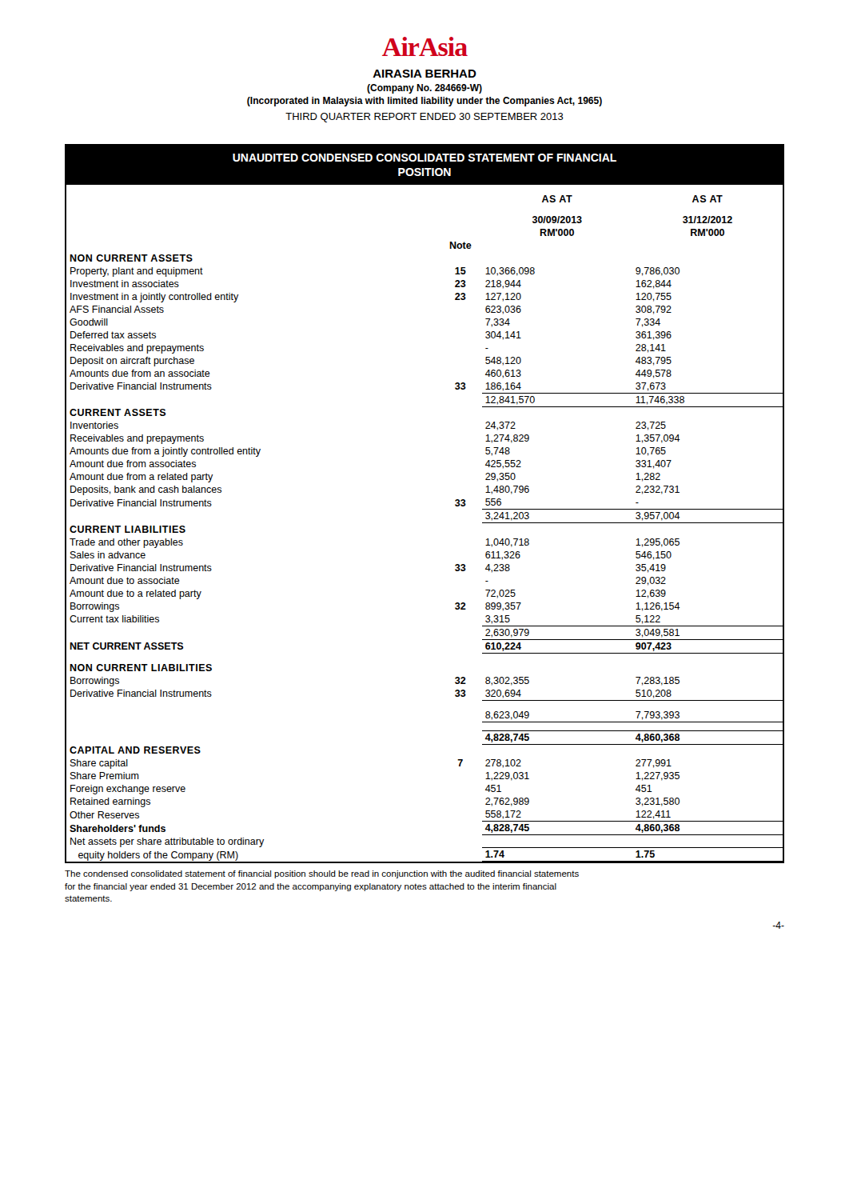AirAsia
AIRASIA BERHAD
(Company No. 284669-W)
(Incorporated in Malaysia with limited liability under the Companies Act, 1965)
THIRD QUARTER REPORT ENDED 30 SEPTEMBER 2013
UNAUDITED CONDENSED CONSOLIDATED STATEMENT OF FINANCIAL
POSITION
| | | AS AT | AS AT |
| | | 30/09/2013 | 31/12/2012 |
| | | RM'000 | RM'000 |
| | Note | | |
| NON CURRENT ASSETS | | | |
| Property, plant and equipment | 15 | 10,366,098 | 9,786,030 |
| Investment in associates | 23 | 218,944 | 162,844 |
| Investment in a jointly controlled entity | 23 | 127,120 | 120,755 |
| AFS Financial Assets | | 623,036 | 308,792 |
| Goodwill | | 7,334 | 7,334 |
| Deferred tax assets | | 304,141 | 361,396 |
| Receivables and prepayments | | - | 28,141 |
| Deposit on aircraft purchase | | 548,120 | 483,795 |
| Amounts due from an associate | | 460,613 | 449,578 |
| Derivative Financial Instruments | 33 | 186,164 | 37,673 |
| | | 12,841,570 | 11,746,338 |
| CURRENT ASSETS | | | |
| Inventories | | 24,372 | 23,725 |
| Receivables and prepayments | | 1,274,829 | 1,357,094 |
| Amounts due from a jointly controlled entity | | 5,748 | 10,765 |
| Amount due from associates | | 425,552 | 331,407 |
| Amount due from a related party | | 29,350 | 1,282 |
| Deposits, bank and cash balances | | 1,480,796 | 2,232,731 |
| Derivative Financial Instruments | 33 | 556 | - |
| | | 3,241,203 | 3,957,004 |
| CURRENT LIABILITIES | | | |
| Trade and other payables | | 1,040,718 | 1,295,065 |
| Sales in advance | | 611,326 | 546,150 |
| Derivative Financial Instruments | 33 | 4,238 | 35,419 |
| Amount due to associate | | - | 29,032 |
| Amount due to a related party | | 72,025 | 12,639 |
| Borrowings | 32 | 899,357 | 1,126,154 |
| Current tax liabilities | | 3,315 | 5,122 |
| | | 2,630,979 | 3,049,581 |
| NET CURRENT ASSETS | | 610,224 | 907,423 |
| NON CURRENT LIABILITIES | | | |
| Borrowings | 32 | 8,302,355 | 7,283,185 |
| Derivative Financial Instruments | 33 | 320,694 | 510,208 |
| | | 8,623,049 | 7,793,393 |
| | | 4,828,745 | 4,860,368 |
| CAPITAL AND RESERVES | | | |
| Share capital | 7 | 278,102 | 277,991 |
| Share Premium | | 1,229,031 | 1,227,935 |
| Foreign exchange reserve | | 451 | 451 |
| Retained earnings | | 2,762,989 | 3,231,580 |
| Other Reserves | | 558,172 | 122,411 |
| Shareholders' funds | | 4,828,745 | 4,860,368 |
| Net assets per share attributable to ordinary | | | |
| equity holders of the Company (RM) | | 1.74 | 1.75 |
The condensed consolidated statement of financial position should be read in conjunction with the audited financial statements
for the financial year ended 31 December 2012 and the accompanying explanatory notes attached to the interim financial
statements.
-4-